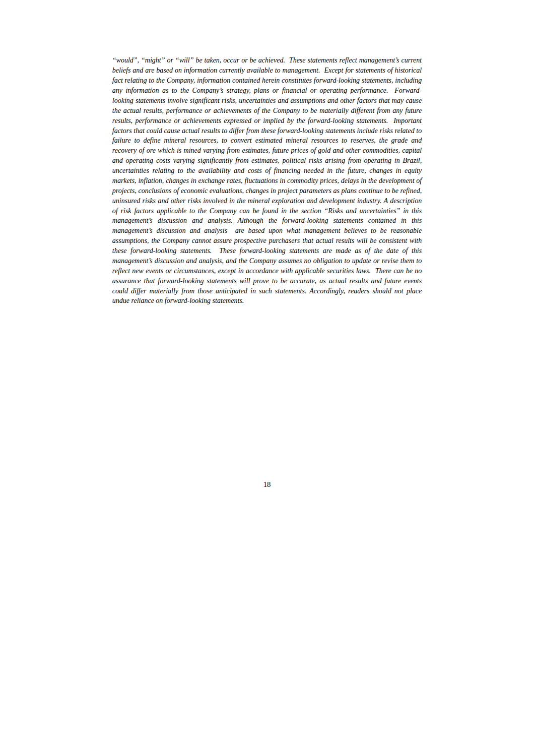“would”, “might” or “will” be taken, occur or be achieved. These statements reflect management’s current beliefs and are based on information currently available to management. Except for statements of historical fact relating to the Company, information contained herein constitutes forward-looking statements, including any information as to the Company’s strategy, plans or financial or operating performance. Forward-looking statements involve significant risks, uncertainties and assumptions and other factors that may cause the actual results, performance or achievements of the Company to be materially different from any future results, performance or achievements expressed or implied by the forward-looking statements. Important factors that could cause actual results to differ from these forward-looking statements include risks related to failure to define mineral resources, to convert estimated mineral resources to reserves, the grade and recovery of ore which is mined varying from estimates, future prices of gold and other commodities, capital and operating costs varying significantly from estimates, political risks arising from operating in Brazil, uncertainties relating to the availability and costs of financing needed in the future, changes in equity markets, inflation, changes in exchange rates, fluctuations in commodity prices, delays in the development of projects, conclusions of economic evaluations, changes in project parameters as plans continue to be refined, uninsured risks and other risks involved in the mineral exploration and development industry. A description of risk factors applicable to the Company can be found in the section “Risks and uncertainties” in this management’s discussion and analysis. Although the forward-looking statements contained in this management’s discussion and analysis are based upon what management believes to be reasonable assumptions, the Company cannot assure prospective purchasers that actual results will be consistent with these forward-looking statements. These forward-looking statements are made as of the date of this management’s discussion and analysis, and the Company assumes no obligation to update or revise them to reflect new events or circumstances, except in accordance with applicable securities laws. There can be no assurance that forward-looking statements will prove to be accurate, as actual results and future events could differ materially from those anticipated in such statements. Accordingly, readers should not place undue reliance on forward-looking statements.
18